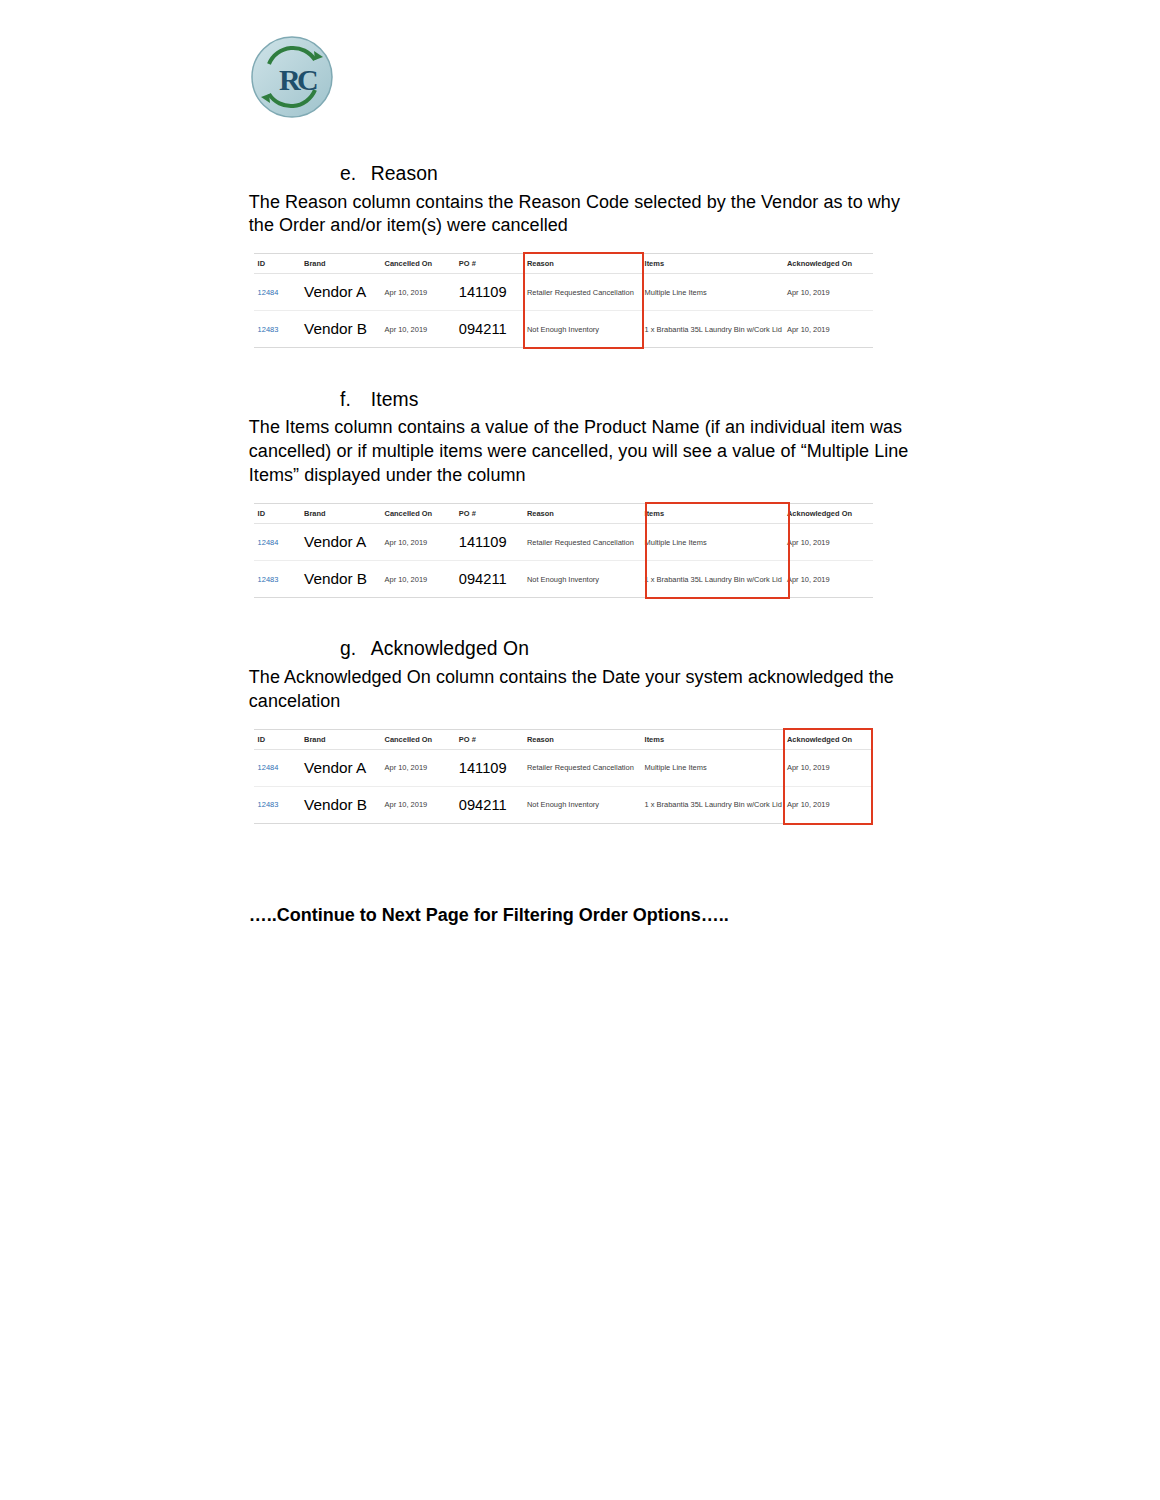R C
e. Reason
The Reason column contains the Reason Code selected by the Vendor as to why the Order and/or item(s) were cancelled
| ID | Brand | Cancelled On | PO # | Reason | Items | Acknowledged On |
| --- | --- | --- | --- | --- | --- | --- |
| 12484 | Vendor A | Apr 10, 2019 | 141109 | Retailer Requested Cancellation | Multiple Line Items | Apr 10, 2019 |
| 12483 | Vendor B | Apr 10, 2019 | 094211 | Not Enough Inventory | 1 x Brabantia 35L Laundry Bin w/Cork Lid - White | Apr 10, 2019 |
f. Items
The Items column contains a value of the Product Name (if an individual item was cancelled) or if multiple items were cancelled, you will see a value of “Multiple Line Items” displayed under the column
| ID | Brand | Cancelled On | PO # | Reason | Items | Acknowledged On |
| --- | --- | --- | --- | --- | --- | --- |
| 12484 | Vendor A | Apr 10, 2019 | 141109 | Retailer Requested Cancellation | Multiple Line Items | Apr 10, 2019 |
| 12483 | Vendor B | Apr 10, 2019 | 094211 | Not Enough Inventory | 1 x Brabantia 35L Laundry Bin w/Cork Lid - White | Apr 10, 2019 |
g. Acknowledged On
The Acknowledged On column contains the Date your system acknowledged the cancelation
| ID | Brand | Cancelled On | PO # | Reason | Items | Acknowledged On |
| --- | --- | --- | --- | --- | --- | --- |
| 12484 | Vendor A | Apr 10, 2019 | 141109 | Retailer Requested Cancellation | Multiple Line Items | Apr 10, 2019 |
| 12483 | Vendor B | Apr 10, 2019 | 094211 | Not Enough Inventory | 1 x Brabantia 35L Laundry Bin w/Cork Lid - White | Apr 10, 2019 |
…..Continue to Next Page for Filtering Order Options…..